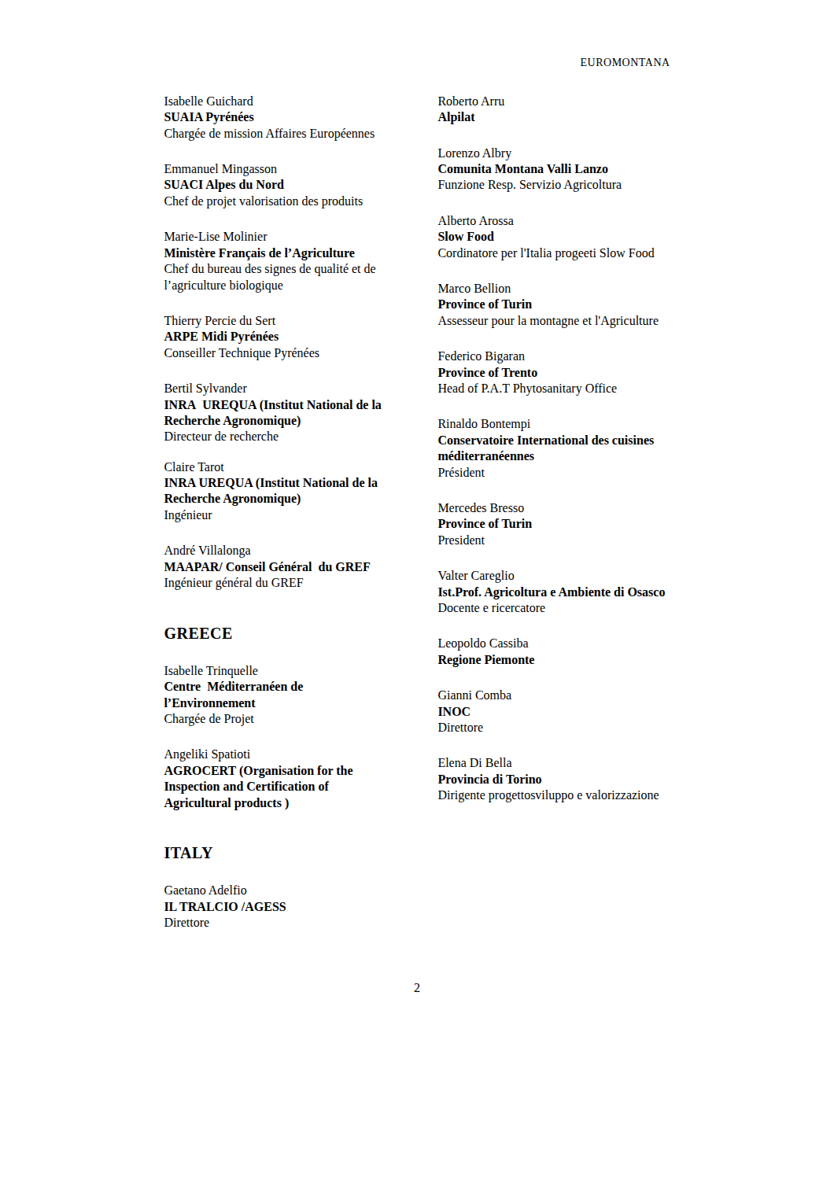EUROMONTANA
Isabelle Guichard SUAIA Pyrénées Chargée de mission Affaires Européennes
Emmanuel Mingasson SUACI Alpes du Nord Chef de projet valorisation des produits
Marie-Lise Molinier Ministère Français de l’Agriculture Chef du bureau des signes de qualité et de l’agriculture biologique
Thierry Percie du Sert ARPE Midi Pyrénées Conseiller Technique Pyrénées
Bertil Sylvander INRA UREQUA (Institut National de la Recherche Agronomique) Directeur de recherche
Claire Tarot INRA UREQUA (Institut National de la Recherche Agronomique) Ingénieur
André Villalonga MAAPAR/ Conseil Général du GREF Ingénieur général du GREF
GREECE
Isabelle Trinquelle Centre Méditerranéen de l’Environnement Chargée de Projet
Angeliki Spatioti AGROCERT (Organisation for the Inspection and Certification of Agricultural products )
ITALY
Gaetano Adelfio IL TRALCIO /AGESS Direttore
Roberto Arru Alpilat
Lorenzo Albry Comunita Montana Valli Lanzo Funzione Resp. Servizio Agricoltura
Alberto Arossa Slow Food Cordinatore per l'Italia progeeti Slow Food
Marco Bellion Province of Turin Assesseur pour la montagne et l'Agriculture
Federico Bigaran Province of Trento Head of P.A.T Phytosanitary Office
Rinaldo Bontempi Conservatoire International des cuisines méditerranéennes Président
Mercedes Bresso Province of Turin President
Valter Careglio Ist.Prof. Agricoltura e Ambiente di Osasco Docente e ricercatore
Leopoldo Cassiba Regione Piemonte
Gianni Comba INOC Direttore
Elena Di Bella Provincia di Torino Dirigente progettosviluppo e valorizzazione
2